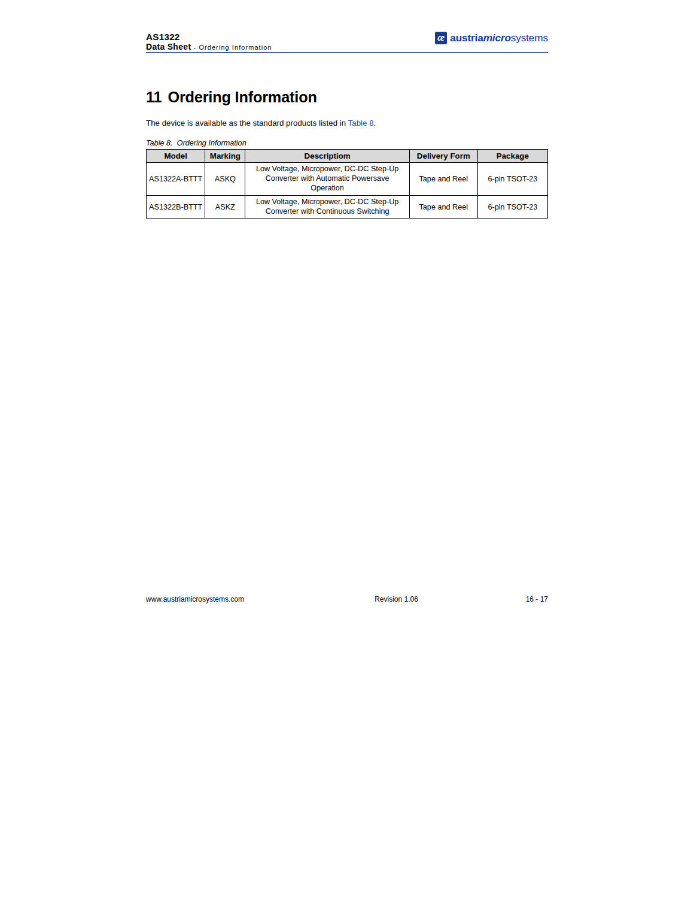AS1322
Data Sheet - Ordering Information
æ austria micro systems
11 Ordering Information
The device is available as the standard products listed in Table 8.
Table 8. Ordering Information
| Model | Marking | Descriptiom | Delivery Form | Package |
| --- | --- | --- | --- | --- |
| AS1322A-BTTT | ASKQ | Low Voltage, Micropower, DC-DC Step-Up Converter with Automatic Powersave Operation | Tape and Reel | 6-pin TSOT-23 |
| AS1322B-BTTT | ASKZ | Low Voltage, Micropower, DC-DC Step-Up Converter with Continuous Switching | Tape and Reel | 6-pin TSOT-23 |
www.austriamicrosystems.com
Revision 1.06
16 - 17